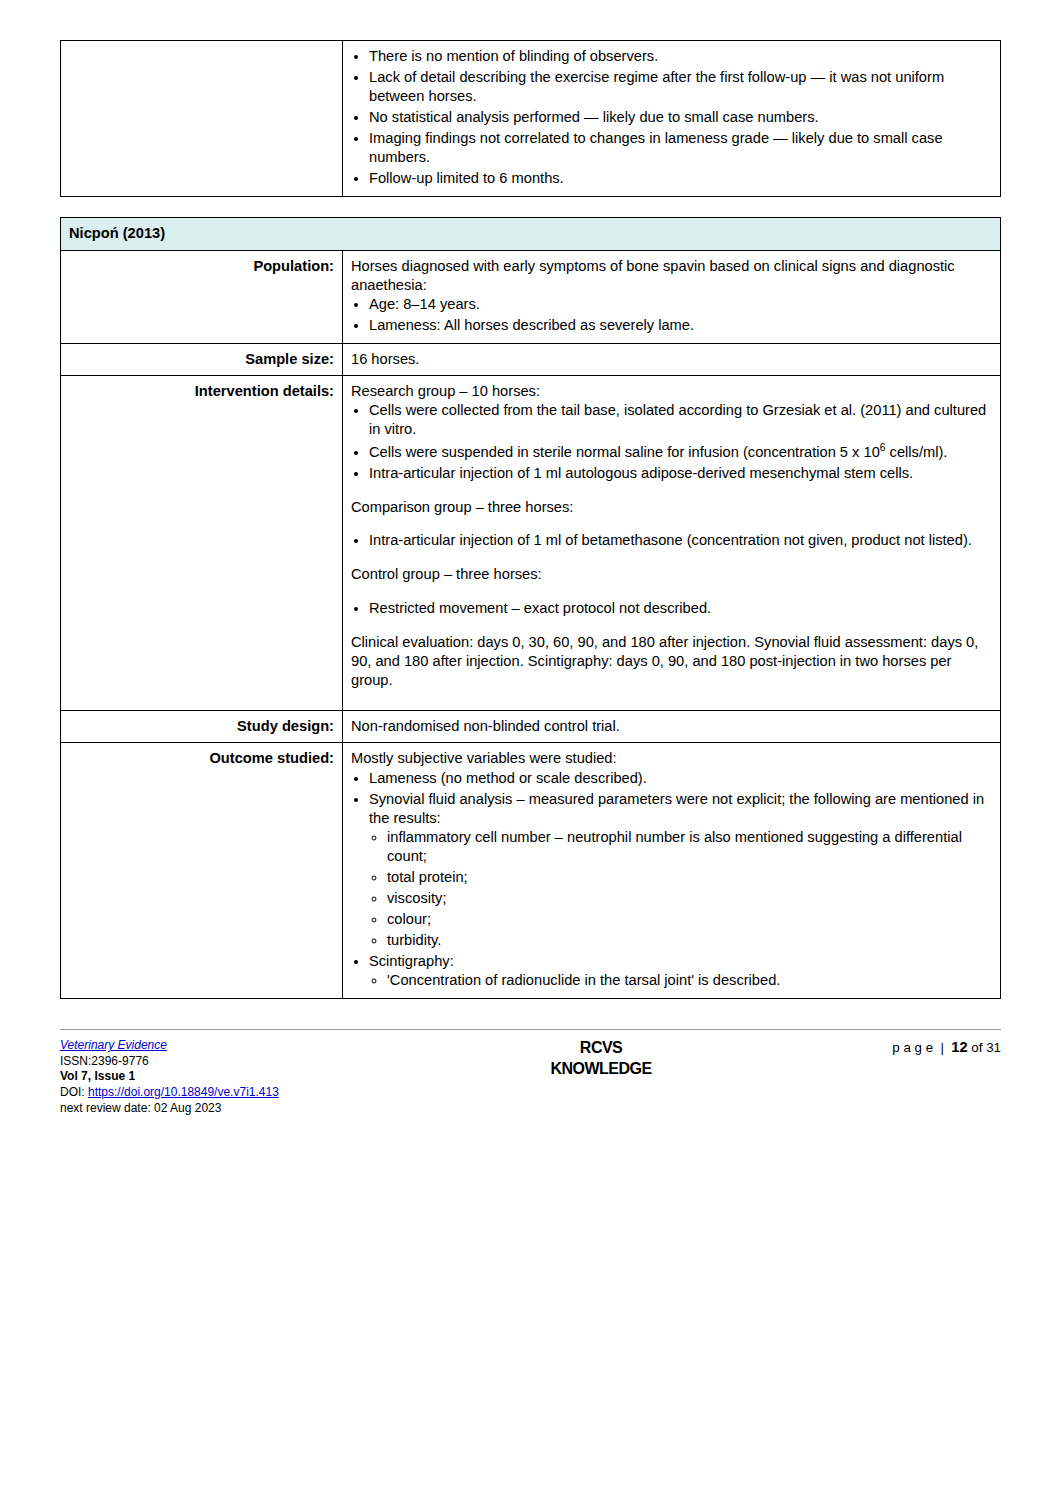| | There is no mention of blinding of observers. Lack of detail describing the exercise regime after the first follow-up — it was not uniform between horses. No statistical analysis performed — likely due to small case numbers. Imaging findings not correlated to changes in lameness grade — likely due to small case numbers. Follow-up limited to 6 months. |
| Nicpoń (2013) |
| Population: | Horses diagnosed with early symptoms of bone spavin based on clinical signs and diagnostic anaethesia: Age: 8–14 years. Lameness: All horses described as severely lame. |
| Sample size: | 16 horses. |
| Intervention details: | Research group – 10 horses: Cells were collected from the tail base, isolated according to Grzesiak et al. (2011) and cultured in vitro. Cells were suspended in sterile normal saline for infusion (concentration 5 x 10 6 cells/ml). Intra-articular injection of 1 ml autologous adipose-derived mesenchymal stem cells. Comparison group – three horses: Intra-articular injection of 1 ml of betamethasone (concentration not given, product not listed). Control group – three horses: Restricted movement – exact protocol not described. Clinical evaluation: days 0, 30, 60, 90, and 180 after injection. Synovial fluid assessment: days 0, 90, and 180 after injection. Scintigraphy: days 0, 90, and 180 post-injection in two horses per group. |
| Study design: | Non-randomised non-blinded control trial. |
| Outcome studied: | Mostly subjective variables were studied: Lameness (no method or scale described). Synovial fluid analysis – measured parameters were not explicit; the following are mentioned in the results: inflammatory cell number – neutrophil number is also mentioned suggesting a differential count; total protein; viscosity; colour; turbidity. Scintigraphy: 'Concentration of radionuclide in the tarsal joint' is described. |
| Veterinary Evidence ISSN:2396-9776 Vol 7, Issue 1 DOI: https://doi.org/10.18849/ve.v7i1.413 next review date: 02 Aug 2023 | RCVS KNOWLEDGE | p a g e / 12 of 31 |